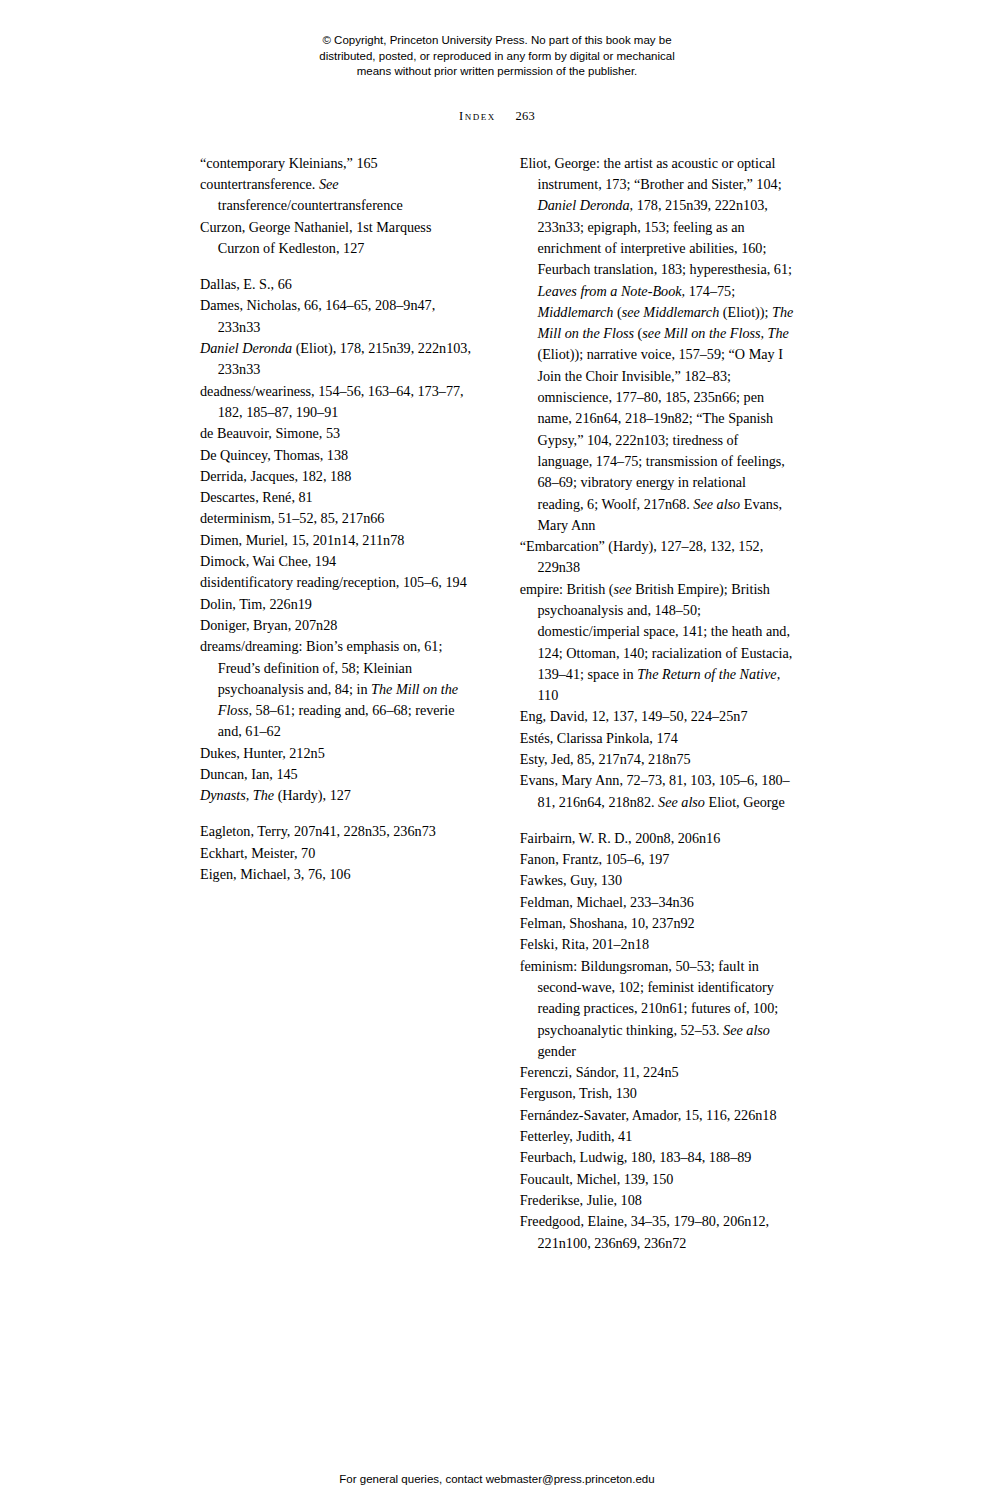© Copyright, Princeton University Press. No part of this book may be distributed, posted, or reproduced in any form by digital or mechanical means without prior written permission of the publisher.
Index 263
“contemporary Kleinians,” 165
countertransference. See transference/countertransference
Curzon, George Nathaniel, 1st Marquess Curzon of Kedleston, 127
Dallas, E. S., 66
Dames, Nicholas, 66, 164–65, 208–9n47, 233n33
Daniel Deronda (Eliot), 178, 215n39, 222n103, 233n33
deadness/weariness, 154–56, 163–64, 173–77, 182, 185–87, 190–91
de Beauvoir, Simone, 53
De Quincey, Thomas, 138
Derrida, Jacques, 182, 188
Descartes, René, 81
determinism, 51–52, 85, 217n66
Dimen, Muriel, 15, 201n14, 211n78
Dimock, Wai Chee, 194
disidentificatory reading/reception, 105–6, 194
Dolin, Tim, 226n19
Doniger, Bryan, 207n28
dreams/dreaming: Bion’s emphasis on, 61; Freud’s definition of, 58; Kleinian psychoanalysis and, 84; in The Mill on the Floss, 58–61; reading and, 66–68; reverie and, 61–62
Dukes, Hunter, 212n5
Duncan, Ian, 145
Dynasts, The (Hardy), 127
Eagleton, Terry, 207n41, 228n35, 236n73
Eckhart, Meister, 70
Eigen, Michael, 3, 76, 106
Eliot, George: the artist as acoustic or optical instrument, 173; “Brother and Sister,” 104; Daniel Deronda, 178, 215n39, 222n103, 233n33; epigraph, 153; feeling as an enrichment of interpretive abilities, 160; Feurbach translation, 183; hyperesthesia, 61; Leaves from a Note-Book, 174–75; Middlemarch (see Middlemarch (Eliot)); The Mill on the Floss (see Mill on the Floss, The (Eliot)); narrative voice, 157–59; “O May I Join the Choir Invisible,” 182–83; omniscience, 177–80, 185, 235n66; pen name, 216n64, 218–19n82; “The Spanish Gypsy,” 104, 222n103; tiredness of language, 174–75; transmission of feelings, 68–69; vibratory energy in relational reading, 6; Woolf, 217n68. See also Evans, Mary Ann
“Embarcation” (Hardy), 127–28, 132, 152, 229n38
empire: British (see British Empire); British psychoanalysis and, 148–50; domestic/imperial space, 141; the heath and, 124; Ottoman, 140; racialization of Eustacia, 139–41; space in The Return of the Native, 110
Eng, David, 12, 137, 149–50, 224–25n7
Estés, Clarissa Pinkola, 174
Esty, Jed, 85, 217n74, 218n75
Evans, Mary Ann, 72–73, 81, 103, 105–6, 180–81, 216n64, 218n82. See also Eliot, George
Fairbairn, W. R. D., 200n8, 206n16
Fanon, Frantz, 105–6, 197
Fawkes, Guy, 130
Feldman, Michael, 233–34n36
Felman, Shoshana, 10, 237n92
Felski, Rita, 201–2n18
feminism: Bildungsroman, 50–53; fault in second-wave, 102; feminist identificatory reading practices, 210n61; futures of, 100; psychoanalytic thinking, 52–53. See also gender
Ferenczi, Sándor, 11, 224n5
Ferguson, Trish, 130
Fernández-Savater, Amador, 15, 116, 226n18
Fetterley, Judith, 41
Feurbach, Ludwig, 180, 183–84, 188–89
Foucault, Michel, 139, 150
Frederikse, Julie, 108
Freedgood, Elaine, 34–35, 179–80, 206n12, 221n100, 236n69, 236n72
For general queries, contact webmaster@press.princeton.edu